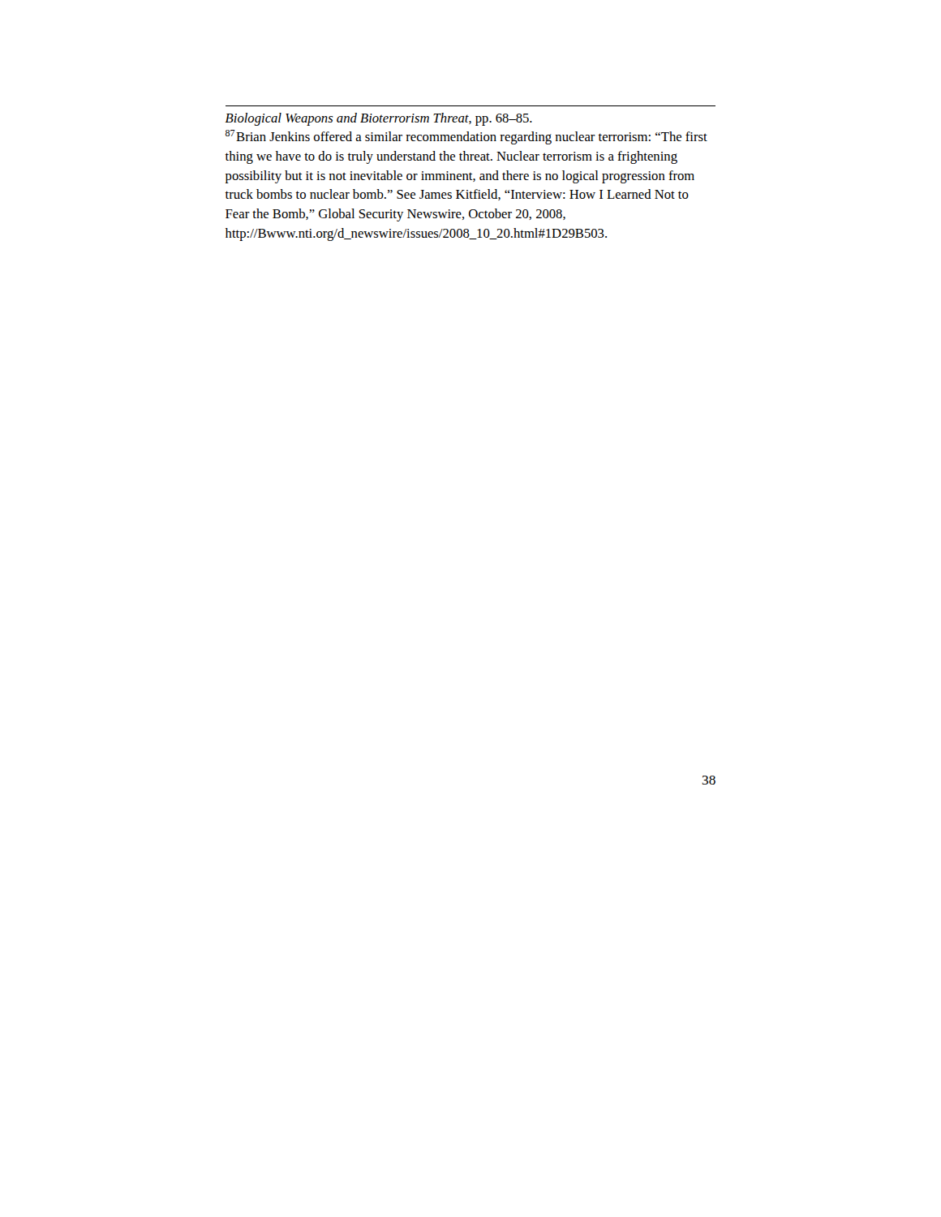Biological Weapons and Bioterrorism Threat, pp. 68–85.
87 Brian Jenkins offered a similar recommendation regarding nuclear terrorism: “The first thing we have to do is truly understand the threat. Nuclear terrorism is a frightening possibility but it is not inevitable or imminent, and there is no logical progression from truck bombs to nuclear bomb.” See James Kitfield, “Interview: How I Learned Not to Fear the Bomb,” Global Security Newswire, October 20, 2008,
http://Bwww.nti.org/d_newswire/issues/2008_10_20.html#1D29B503.
38